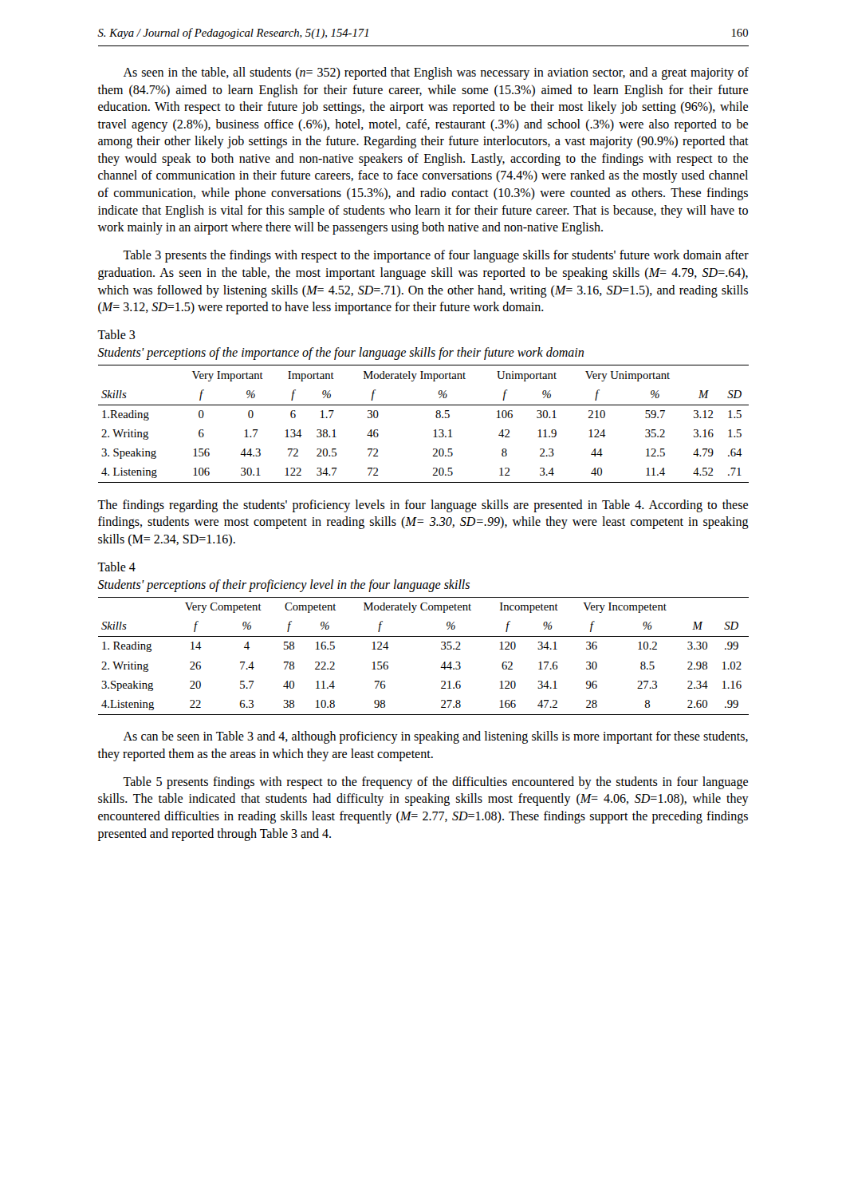S. Kaya / Journal of Pedagogical Research, 5(1), 154-171 160
As seen in the table, all students (n= 352) reported that English was necessary in aviation sector, and a great majority of them (84.7%) aimed to learn English for their future career, while some (15.3%) aimed to learn English for their future education. With respect to their future job settings, the airport was reported to be their most likely job setting (96%), while travel agency (2.8%), business office (.6%), hotel, motel, café, restaurant (.3%) and school (.3%) were also reported to be among their other likely job settings in the future. Regarding their future interlocutors, a vast majority (90.9%) reported that they would speak to both native and non-native speakers of English. Lastly, according to the findings with respect to the channel of communication in their future careers, face to face conversations (74.4%) were ranked as the mostly used channel of communication, while phone conversations (15.3%), and radio contact (10.3%) were counted as others. These findings indicate that English is vital for this sample of students who learn it for their future career. That is because, they will have to work mainly in an airport where there will be passengers using both native and non-native English.
Table 3 presents the findings with respect to the importance of four language skills for students' future work domain after graduation. As seen in the table, the most important language skill was reported to be speaking skills (M= 4.79, SD=.64), which was followed by listening skills (M= 4.52, SD=.71). On the other hand, writing (M= 3.16, SD=1.5), and reading skills (M= 3.12, SD=1.5) were reported to have less importance for their future work domain.
Table 3
Students' perceptions of the importance of the four language skills for their future work domain
| | Very Important | Important | Moderately Important | Unimportant | Very Unimportant | | |
| --- | --- | --- | --- | --- | --- | --- | --- |
| Skills | f | % | f | % | f | % | f | % | f | % | M | SD |
| 1.Reading | 0 | 0 | 6 | 1.7 | 30 | 8.5 | 106 | 30.1 | 210 | 59.7 | 3.12 | 1.5 |
| 2. Writing | 6 | 1.7 | 134 | 38.1 | 46 | 13.1 | 42 | 11.9 | 124 | 35.2 | 3.16 | 1.5 |
| 3. Speaking | 156 | 44.3 | 72 | 20.5 | 72 | 20.5 | 8 | 2.3 | 44 | 12.5 | 4.79 | .64 |
| 4. Listening | 106 | 30.1 | 122 | 34.7 | 72 | 20.5 | 12 | 3.4 | 40 | 11.4 | 4.52 | .71 |
The findings regarding the students' proficiency levels in four language skills are presented in Table 4. According to these findings, students were most competent in reading skills (M= 3.30, SD=.99), while they were least competent in speaking skills (M= 2.34, SD=1.16).
Table 4
Students' perceptions of their proficiency level in the four language skills
| | Very Competent | Competent | Moderately Competent | Incompetent | Very Incompetent | | |
| --- | --- | --- | --- | --- | --- | --- | --- |
| Skills | f | % | f | % | f | % | f | % | f | % | M | SD |
| 1. Reading | 14 | 4 | 58 | 16.5 | 124 | 35.2 | 120 | 34.1 | 36 | 10.2 | 3.30 | .99 |
| 2. Writing | 26 | 7.4 | 78 | 22.2 | 156 | 44.3 | 62 | 17.6 | 30 | 8.5 | 2.98 | 1.02 |
| 3.Speaking | 20 | 5.7 | 40 | 11.4 | 76 | 21.6 | 120 | 34.1 | 96 | 27.3 | 2.34 | 1.16 |
| 4.Listening | 22 | 6.3 | 38 | 10.8 | 98 | 27.8 | 166 | 47.2 | 28 | 8 | 2.60 | .99 |
As can be seen in Table 3 and 4, although proficiency in speaking and listening skills is more important for these students, they reported them as the areas in which they are least competent.
Table 5 presents findings with respect to the frequency of the difficulties encountered by the students in four language skills. The table indicated that students had difficulty in speaking skills most frequently (M= 4.06, SD=1.08), while they encountered difficulties in reading skills least frequently (M= 2.77, SD=1.08). These findings support the preceding findings presented and reported through Table 3 and 4.